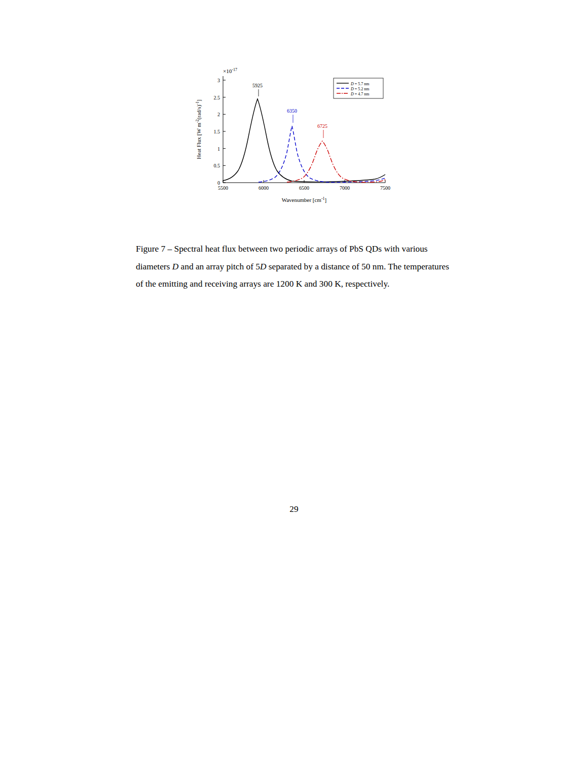Spectral heat flux versus wavenumber for PbS quantum dot arrays of three diameters Line plot with x-axis wavenumber from 5500 to 7500 inverse centimeters and y-axis heat flux in watts per square meter per radian per second, scaled by 10 to the minus 17. Three curves peak at 5925, 6350, and 6725 inverse centimeters for diameters 5.7, 5.2, and 4.7 nanometers respectively. 0 0.5 1 1.5 2 2.5 3 5500 6000 6500 7000 7500 ×10-17 Heat Flux [W m-2(rad/s)-1] Wavenumber [cm-1] 5925 6350 6725 D = 5.7 nm D = 5.2 nm D = 4.7 nm
Figure 7 – Spectral heat flux between two periodic arrays of PbS QDs with various diameters D and an array pitch of 5D separated by a distance of 50 nm. The temperatures of the emitting and receiving arrays are 1200 K and 300 K, respectively.
29